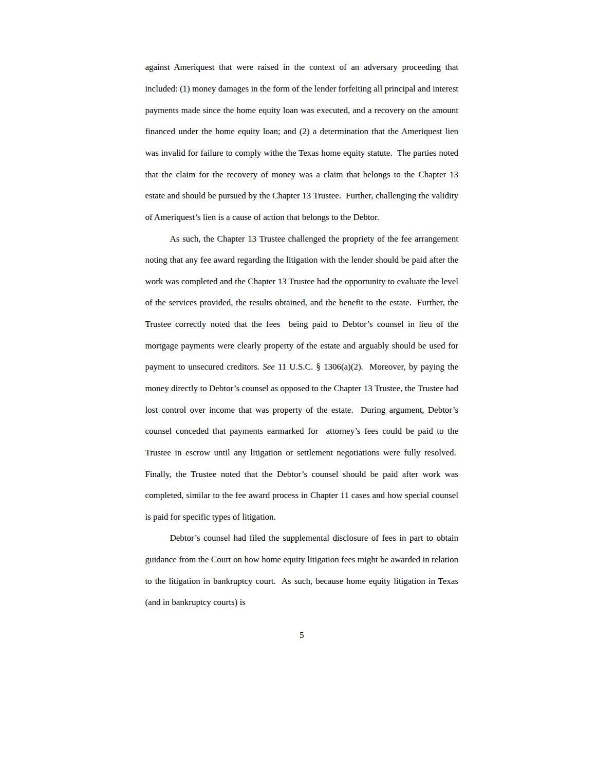against Ameriquest that were raised in the context of an adversary proceeding that included: (1) money damages in the form of the lender forfeiting all principal and interest payments made since the home equity loan was executed, and a recovery on the amount financed under the home equity loan; and (2) a determination that the Ameriquest lien was invalid for failure to comply withe the Texas home equity statute. The parties noted that the claim for the recovery of money was a claim that belongs to the Chapter 13 estate and should be pursued by the Chapter 13 Trustee. Further, challenging the validity of Ameriquest’s lien is a cause of action that belongs to the Debtor.
As such, the Chapter 13 Trustee challenged the propriety of the fee arrangement noting that any fee award regarding the litigation with the lender should be paid after the work was completed and the Chapter 13 Trustee had the opportunity to evaluate the level of the services provided, the results obtained, and the benefit to the estate. Further, the Trustee correctly noted that the fees being paid to Debtor’s counsel in lieu of the mortgage payments were clearly property of the estate and arguably should be used for payment to unsecured creditors. See 11 U.S.C. § 1306(a)(2). Moreover, by paying the money directly to Debtor’s counsel as opposed to the Chapter 13 Trustee, the Trustee had lost control over income that was property of the estate. During argument, Debtor’s counsel conceded that payments earmarked for attorney’s fees could be paid to the Trustee in escrow until any litigation or settlement negotiations were fully resolved. Finally, the Trustee noted that the Debtor’s counsel should be paid after work was completed, similar to the fee award process in Chapter 11 cases and how special counsel is paid for specific types of litigation.
Debtor’s counsel had filed the supplemental disclosure of fees in part to obtain guidance from the Court on how home equity litigation fees might be awarded in relation to the litigation in bankruptcy court. As such, because home equity litigation in Texas (and in bankruptcy courts) is
5